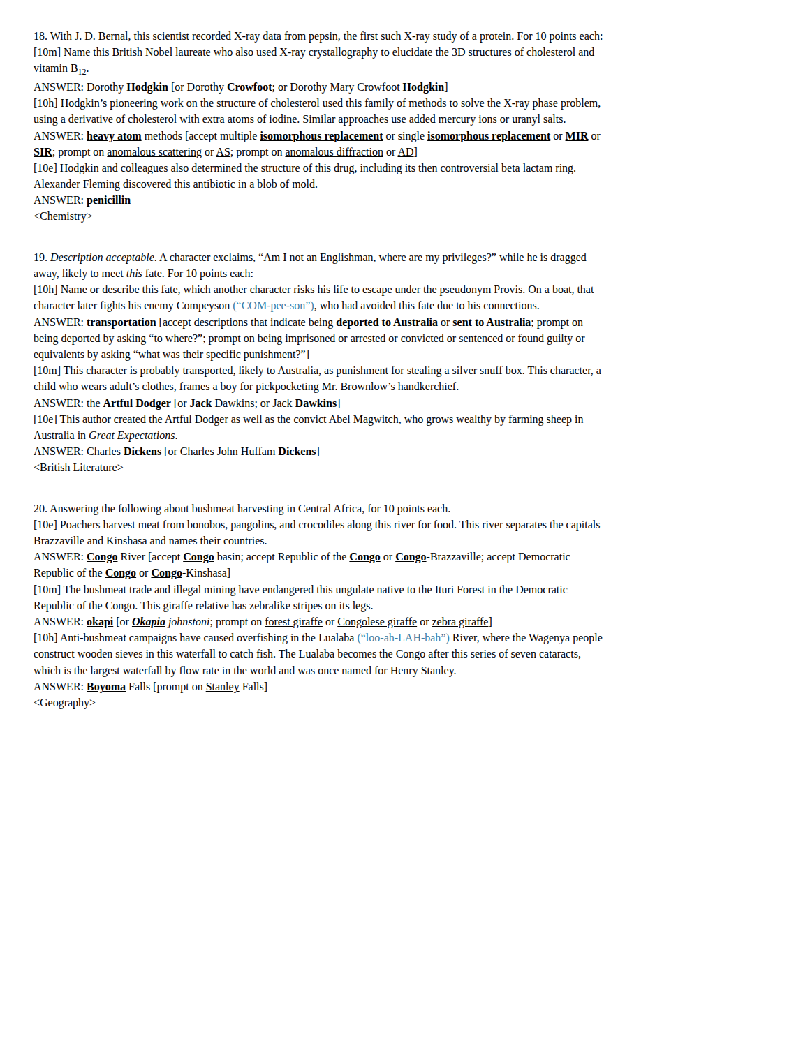18. With J. D. Bernal, this scientist recorded X-ray data from pepsin, the first such X-ray study of a protein. For 10 points each:
[10m] Name this British Nobel laureate who also used X-ray crystallography to elucidate the 3D structures of cholesterol and vitamin B12.
ANSWER: Dorothy Hodgkin [or Dorothy Crowfoot; or Dorothy Mary Crowfoot Hodgkin]
[10h] Hodgkin’s pioneering work on the structure of cholesterol used this family of methods to solve the X-ray phase problem, using a derivative of cholesterol with extra atoms of iodine. Similar approaches use added mercury ions or uranyl salts.
ANSWER: heavy atom methods [accept multiple isomorphous replacement or single isomorphous replacement or MIR or SIR; prompt on anomalous scattering or AS; prompt on anomalous diffraction or AD]
[10e] Hodgkin and colleagues also determined the structure of this drug, including its then controversial beta lactam ring. Alexander Fleming discovered this antibiotic in a blob of mold.
ANSWER: penicillin
<Chemistry>
19. Description acceptable. A character exclaims, “Am I not an Englishman, where are my privileges?” while he is dragged away, likely to meet this fate. For 10 points each:
[10h] Name or describe this fate, which another character risks his life to escape under the pseudonym Provis. On a boat, that character later fights his enemy Compeyson (“COM-pee-son”), who had avoided this fate due to his connections.
ANSWER: transportation [accept descriptions that indicate being deported to Australia or sent to Australia; prompt on being deported by asking “to where?”; prompt on being imprisoned or arrested or convicted or sentenced or found guilty or equivalents by asking “what was their specific punishment?”]
[10m] This character is probably transported, likely to Australia, as punishment for stealing a silver snuff box. This character, a child who wears adult’s clothes, frames a boy for pickpocketing Mr. Brownlow’s handkerchief.
ANSWER: the Artful Dodger [or Jack Dawkins; or Jack Dawkins]
[10e] This author created the Artful Dodger as well as the convict Abel Magwitch, who grows wealthy by farming sheep in Australia in Great Expectations.
ANSWER: Charles Dickens [or Charles John Huffam Dickens]
<British Literature>
20. Answering the following about bushmeat harvesting in Central Africa, for 10 points each.
[10e] Poachers harvest meat from bonobos, pangolins, and crocodiles along this river for food. This river separates the capitals Brazzaville and Kinshasa and names their countries.
ANSWER: Congo River [accept Congo basin; accept Republic of the Congo or Congo-Brazzaville; accept Democratic Republic of the Congo or Congo-Kinshasa]
[10m] The bushmeat trade and illegal mining have endangered this ungulate native to the Ituri Forest in the Democratic Republic of the Congo. This giraffe relative has zebralike stripes on its legs.
ANSWER: okapi [or Okapia johnstoni; prompt on forest giraffe or Congolese giraffe or zebra giraffe]
[10h] Anti-bushmeat campaigns have caused overfishing in the Lualaba (“loo-ah-LAH-bah”) River, where the Wagenya people construct wooden sieves in this waterfall to catch fish. The Lualaba becomes the Congo after this series of seven cataracts, which is the largest waterfall by flow rate in the world and was once named for Henry Stanley.
ANSWER: Boyoma Falls [prompt on Stanley Falls]
<Geography>